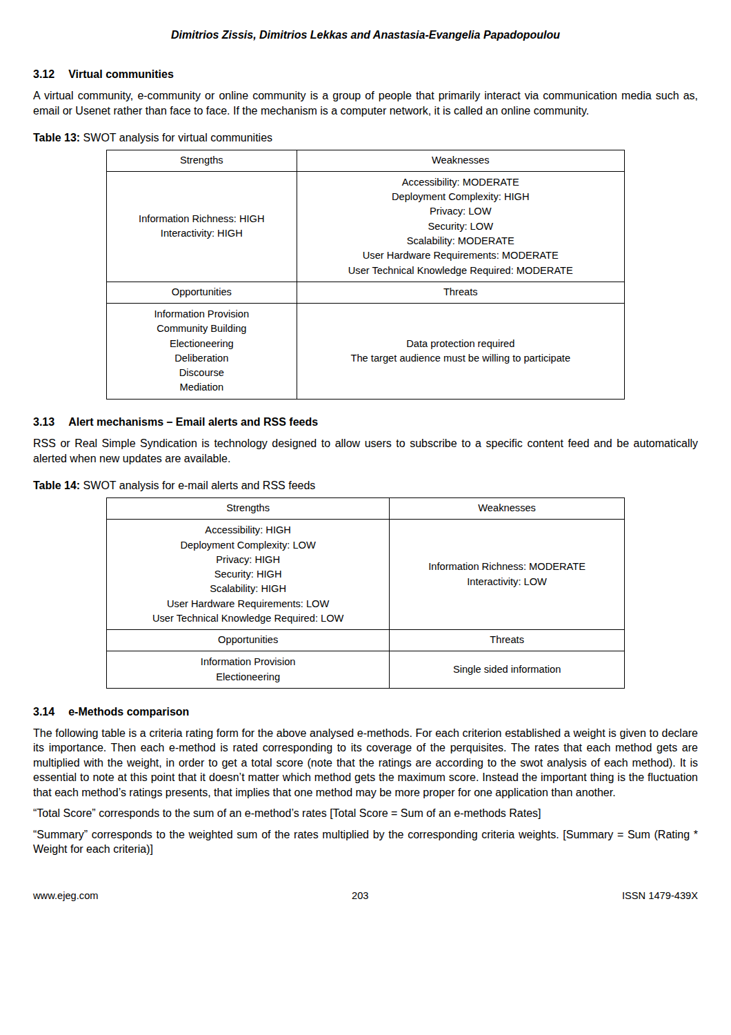Dimitrios Zissis, Dimitrios Lekkas and Anastasia-Evangelia Papadopoulou
3.12 Virtual communities
A virtual community, e-community or online community is a group of people that primarily interact via communication media such as, email or Usenet rather than face to face. If the mechanism is a computer network, it is called an online community.
Table 13: SWOT analysis for virtual communities
| Strengths | Weaknesses |
| --- | --- |
| Information Richness: HIGH Interactivity: HIGH | Accessibility: MODERATE Deployment Complexity: HIGH Privacy: LOW Security: LOW Scalability: MODERATE User Hardware Requirements: MODERATE User Technical Knowledge Required: MODERATE |
| Opportunities | Threats |
| Information Provision Community Building Electioneering Deliberation Discourse Mediation | Data protection required The target audience must be willing to participate |
3.13 Alert mechanisms – Email alerts and RSS feeds
RSS or Real Simple Syndication is technology designed to allow users to subscribe to a specific content feed and be automatically alerted when new updates are available.
Table 14: SWOT analysis for e-mail alerts and RSS feeds
| Strengths | Weaknesses |
| --- | --- |
| Accessibility: HIGH Deployment Complexity: LOW Privacy: HIGH Security: HIGH Scalability: HIGH User Hardware Requirements: LOW User Technical Knowledge Required: LOW | Information Richness: MODERATE Interactivity: LOW |
| Opportunities | Threats |
| Information Provision Electioneering | Single sided information |
3.14e-Methods comparison
The following table is a criteria rating form for the above analysed e-methods. For each criterion established a weight is given to declare its importance. Then each e-method is rated corresponding to its coverage of the perquisites. The rates that each method gets are multiplied with the weight, in order to get a total score (note that the ratings are according to the swot analysis of each method). It is essential to note at this point that it doesn’t matter which method gets the maximum score. Instead the important thing is the fluctuation that each method’s ratings presents, that implies that one method may be more proper for one application than another.
“Total Score” corresponds to the sum of an e-method’s rates [Total Score = Sum of an e-methods Rates]
“Summary” corresponds to the weighted sum of the rates multiplied by the corresponding criteria weights. [Summary = Sum (Rating * Weight for each criteria)]
www.ejeg.com 203 ISSN 1479-439X